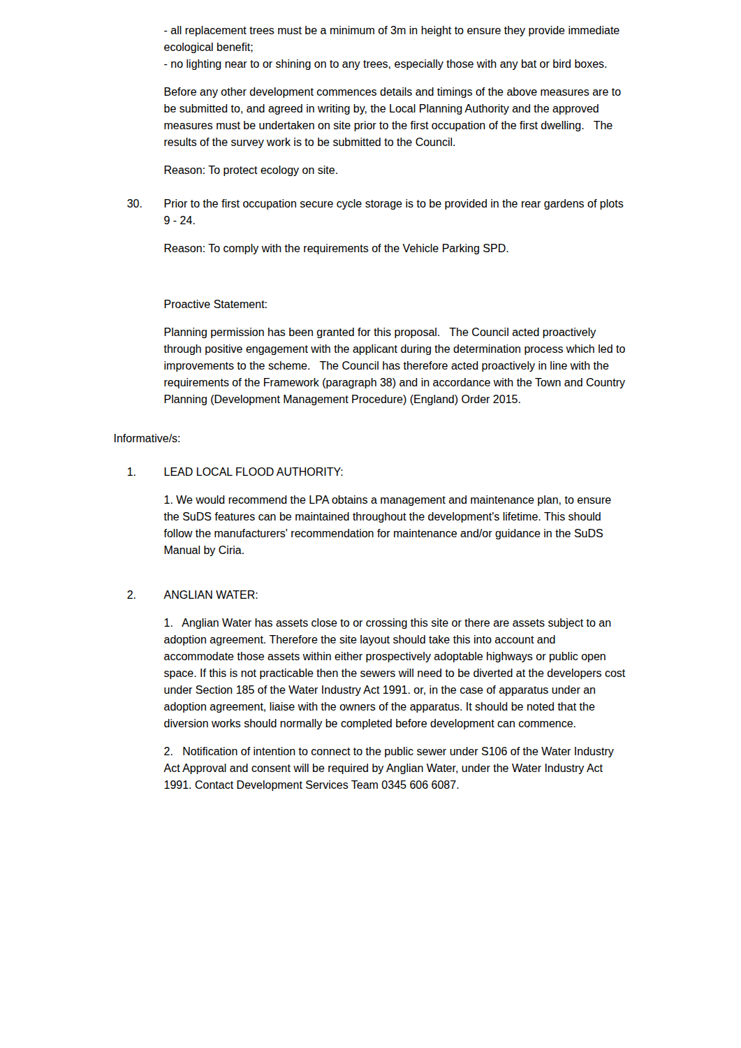- all replacement trees must be a minimum of 3m in height to ensure they provide immediate ecological benefit;
- no lighting near to or shining on to any trees, especially those with any bat or bird boxes.
Before any other development commences details and timings of the above measures are to be submitted to, and agreed in writing by, the Local Planning Authority and the approved measures must be undertaken on site prior to the first occupation of the first dwelling. The results of the survey work is to be submitted to the Council.
Reason: To protect ecology on site.
30.
Prior to the first occupation secure cycle storage is to be provided in the rear gardens of plots 9 - 24.
Reason: To comply with the requirements of the Vehicle Parking SPD.
Proactive Statement:
Planning permission has been granted for this proposal. The Council acted proactively through positive engagement with the applicant during the determination process which led to improvements to the scheme. The Council has therefore acted proactively in line with the requirements of the Framework (paragraph 38) and in accordance with the Town and Country Planning (Development Management Procedure) (England) Order 2015.
Informative/s:
1.
LEAD LOCAL FLOOD AUTHORITY:
1. We would recommend the LPA obtains a management and maintenance plan, to ensure the SuDS features can be maintained throughout the development's lifetime. This should follow the manufacturers' recommendation for maintenance and/or guidance in the SuDS Manual by Ciria.
2.
ANGLIAN WATER:
1. Anglian Water has assets close to or crossing this site or there are assets subject to an adoption agreement. Therefore the site layout should take this into account and accommodate those assets within either prospectively adoptable highways or public open space. If this is not practicable then the sewers will need to be diverted at the developers cost under Section 185 of the Water Industry Act 1991. or, in the case of apparatus under an adoption agreement, liaise with the owners of the apparatus. It should be noted that the diversion works should normally be completed before development can commence.
2. Notification of intention to connect to the public sewer under S106 of the Water Industry Act Approval and consent will be required by Anglian Water, under the Water Industry Act 1991. Contact Development Services Team 0345 606 6087.